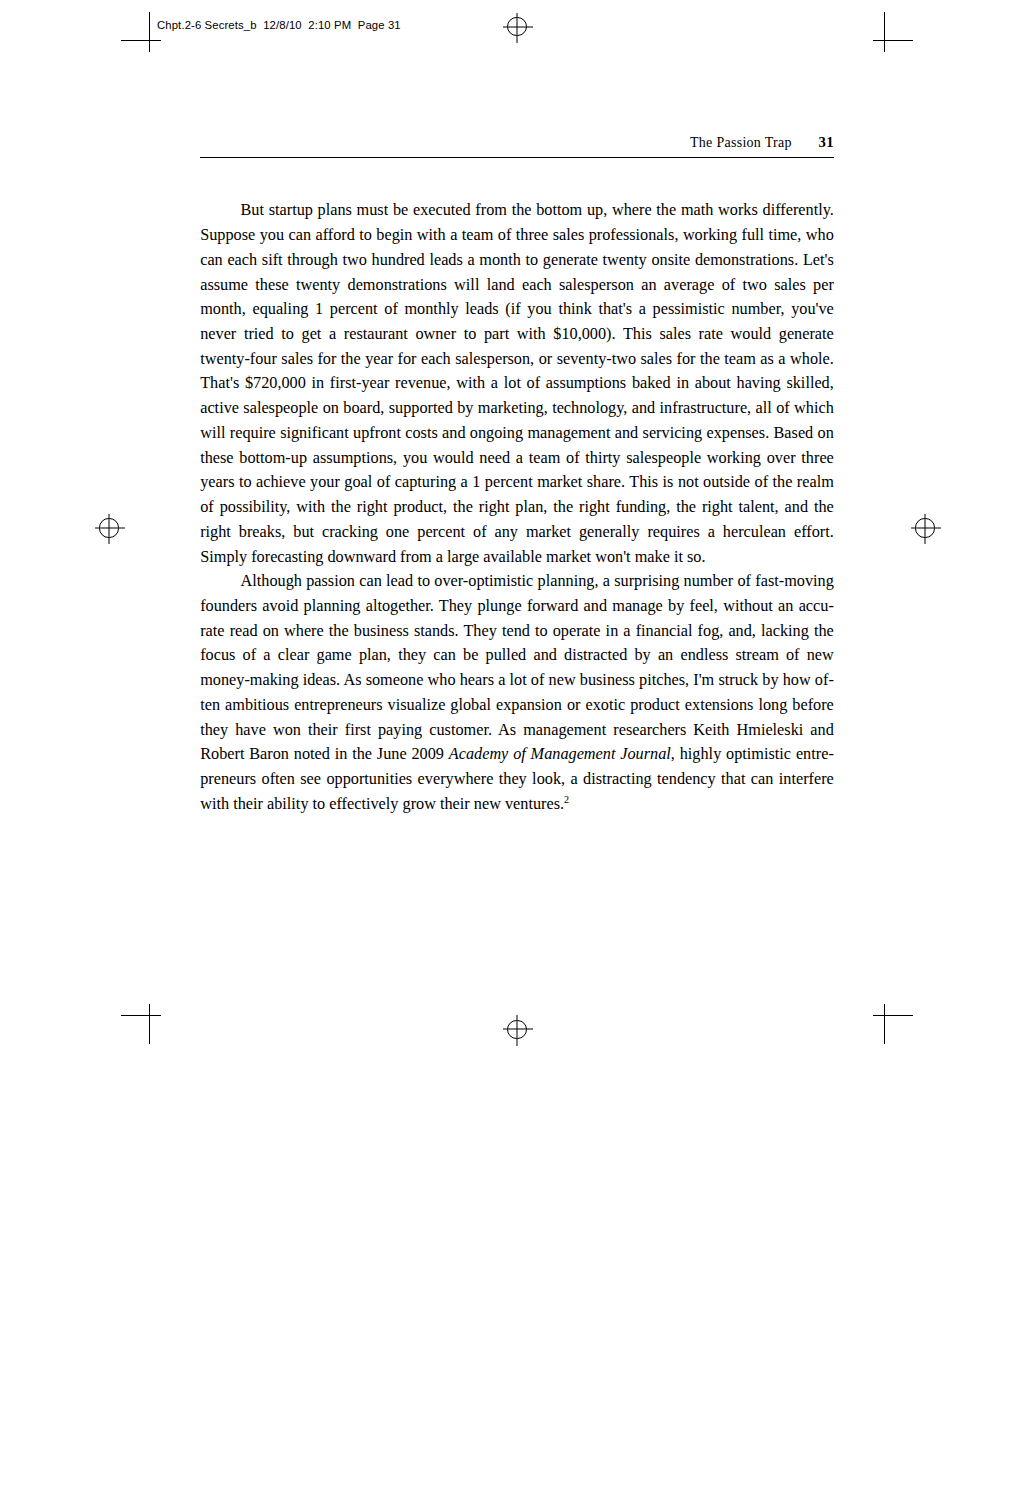Chpt.2-6 Secrets_b 12/8/10 2:10 PM Page 31
The Passion Trap 31
But startup plans must be executed from the bottom up, where the math works differently. Suppose you can afford to begin with a team of three sales professionals, working full time, who can each sift through two hundred leads a month to generate twenty onsite demonstrations. Let's assume these twenty demonstrations will land each salesperson an average of two sales per month, equaling 1 percent of monthly leads (if you think that's a pessimistic number, you've never tried to get a restaurant owner to part with $10,000). This sales rate would generate twenty-four sales for the year for each salesperson, or seventy-two sales for the team as a whole. That's $720,000 in first-year revenue, with a lot of assumptions baked in about having skilled, active salespeople on board, supported by marketing, technology, and infrastructure, all of which will require significant upfront costs and ongoing management and servicing expenses. Based on these bottom-up assumptions, you would need a team of thirty salespeople working over three years to achieve your goal of capturing a 1 percent market share. This is not outside of the realm of possibility, with the right product, the right plan, the right funding, the right talent, and the right breaks, but cracking one percent of any market generally requires a herculean effort. Simply forecasting downward from a large available market won't make it so.
Although passion can lead to over-optimistic planning, a surprising number of fast-moving founders avoid planning altogether. They plunge forward and manage by feel, without an accurate read on where the business stands. They tend to operate in a financial fog, and, lacking the focus of a clear game plan, they can be pulled and distracted by an endless stream of new money-making ideas. As someone who hears a lot of new business pitches, I'm struck by how often ambitious entrepreneurs visualize global expansion or exotic product extensions long before they have won their first paying customer. As management researchers Keith Hmieleski and Robert Baron noted in the June 2009 Academy of Management Journal, highly optimistic entrepreneurs often see opportunities everywhere they look, a distracting tendency that can interfere with their ability to effectively grow their new ventures.2